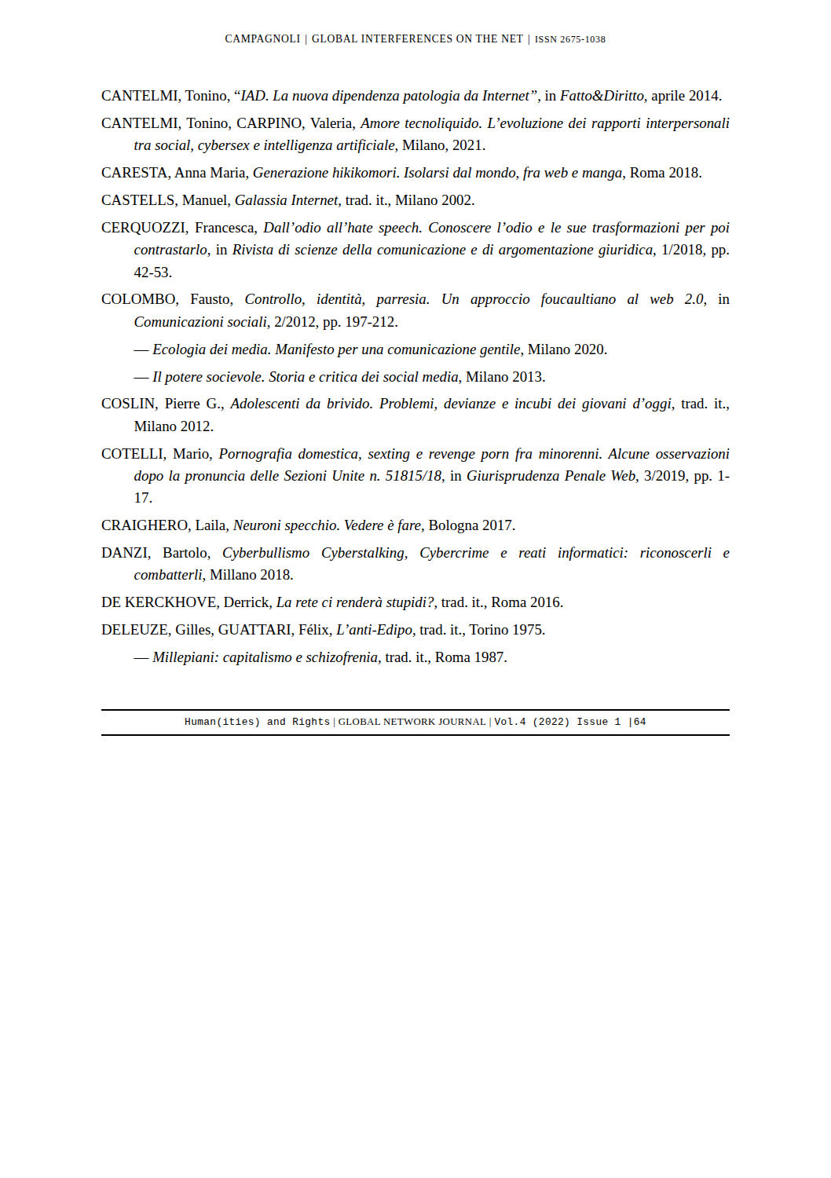CAMPAGNOLI|GLOBAL INTERFERENCES ON THE NET|ISSN 2675-1038
CANTELMI, Tonino, “IAD. La nuova dipendenza patologia da Internet”, in Fatto&Diritto, aprile 2014.
CANTELMI, Tonino, CARPINO, Valeria, Amore tecnoliquido. L’evoluzione dei rapporti interpersonali tra social, cybersex e intelligenza artificiale, Milano, 2021.
CARESTA, Anna Maria, Generazione hikikomori. Isolarsi dal mondo, fra web e manga, Roma 2018.
CASTELLS, Manuel, Galassia Internet, trad. it., Milano 2002.
CERQUOZZI, Francesca, Dall’odio all’hate speech. Conoscere l’odio e le sue trasformazioni per poi contrastarlo, in Rivista di scienze della comunicazione e di argomentazione giuridica, 1/2018, pp. 42-53.
COLOMBO, Fausto, Controllo, identità, parresia. Un approccio foucaultiano al web 2.0, in Comunicazioni sociali, 2/2012, pp. 197-212.
— Ecologia dei media. Manifesto per una comunicazione gentile, Milano 2020.
— Il potere socievole. Storia e critica dei social media, Milano 2013.
COSLIN, Pierre G., Adolescenti da brivido. Problemi, devianze e incubi dei giovani d’oggi, trad. it., Milano 2012.
COTELLI, Mario, Pornografia domestica, sexting e revenge porn fra minorenni. Alcune osservazioni dopo la pronuncia delle Sezioni Unite n. 51815/18, in Giurisprudenza Penale Web, 3/2019, pp. 1-17.
CRAIGHERO, Laila, Neuroni specchio. Vedere è fare, Bologna 2017.
DANZI, Bartolo, Cyberbullismo Cyberstalking, Cybercrime e reati informatici: riconoscerli e combatterli, Millano 2018.
DE KERCKHOVE, Derrick, La rete ci renderà stupidi?, trad. it., Roma 2016.
DELEUZE, Gilles, GUATTARI, Félix, L’anti-Edipo, trad. it., Torino 1975.
— Millepiani: capitalismo e schizofrenia, trad. it., Roma 1987.
Human(ities) and Rights | GLOBAL NETWORK JOURNAL | Vol.4 (2022) Issue 1 |64